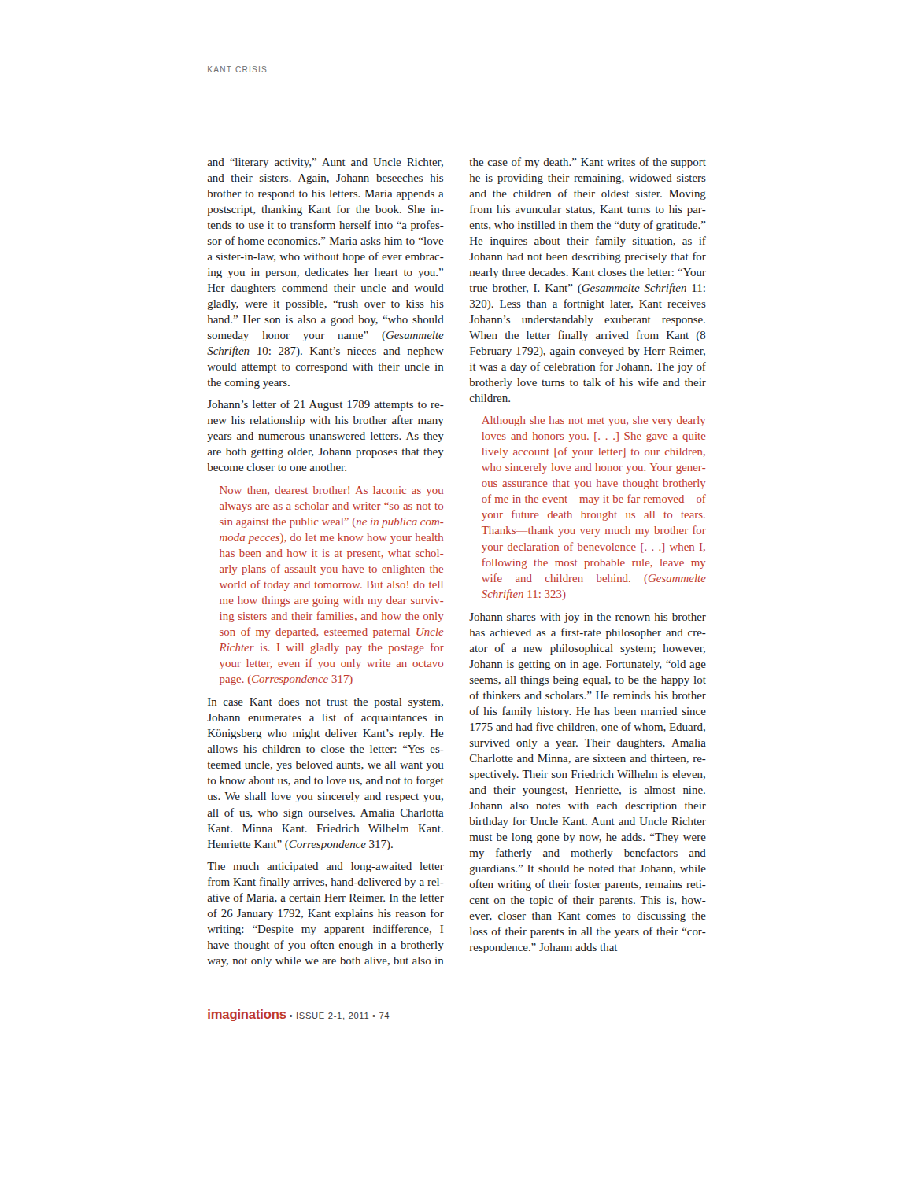Kant Crisis
and “literary activity,” Aunt and Uncle Richter, and their sisters. Again, Johann beseeches his brother to respond to his letters. Maria appends a postscript, thanking Kant for the book. She intends to use it to transform herself into “a professor of home economics.” Maria asks him to “love a sister-in-law, who without hope of ever embracing you in person, dedicates her heart to you.” Her daughters commend their uncle and would gladly, were it possible, “rush over to kiss his hand.” Her son is also a good boy, “who should someday honor your name” (Gesammelte Schriften 10: 287). Kant’s nieces and nephew would attempt to correspond with their uncle in the coming years.
Johann’s letter of 21 August 1789 attempts to renew his relationship with his brother after many years and numerous unanswered letters. As they are both getting older, Johann proposes that they become closer to one another.
Now then, dearest brother! As laconic as you always are as a scholar and writer “so as not to sin against the public weal” (ne in publica commoda pecces), do let me know how your health has been and how it is at present, what scholarly plans of assault you have to enlighten the world of today and tomorrow. But also! do tell me how things are going with my dear surviving sisters and their families, and how the only son of my departed, esteemed paternal Uncle Richter is. I will gladly pay the postage for your letter, even if you only write an octavo page. (Correspondence 317)
In case Kant does not trust the postal system, Johann enumerates a list of acquaintances in Königsberg who might deliver Kant’s reply. He allows his children to close the letter: “Yes esteemed uncle, yes beloved aunts, we all want you to know about us, and to love us, and not to forget us. We shall love you sincerely and respect you, all of us, who sign ourselves. Amalia Charlotta Kant. Minna Kant. Friedrich Wilhelm Kant. Henriette Kant” (Correspondence 317).
The much anticipated and long-awaited letter from Kant finally arrives, hand-delivered by a relative of Maria, a certain Herr Reimer. In the letter of 26 January 1792, Kant explains his reason for writing: “Despite my apparent indifference, I have thought of you often enough in a brotherly way, not only while we are both alive, but also in the case of my death.” Kant writes of the support he is providing their remaining, widowed sisters and the children of their oldest sister. Moving from his avuncular status, Kant turns to his parents, who instilled in them the “duty of gratitude.” He inquires about their family situation, as if Johann had not been describing precisely that for nearly three decades. Kant closes the letter: “Your true brother, I. Kant” (Gesammelte Schriften 11: 320). Less than a fortnight later, Kant receives Johann’s understandably exuberant response. When the letter finally arrived from Kant (8 February 1792), again conveyed by Herr Reimer, it was a day of celebration for Johann. The joy of brotherly love turns to talk of his wife and their children.
Although she has not met you, she very dearly loves and honors you. [. . .] She gave a quite lively account [of your letter] to our children, who sincerely love and honor you. Your generous assurance that you have thought brotherly of me in the event—may it be far removed—of your future death brought us all to tears. Thanks—thank you very much my brother for your declaration of benevolence [. . .] when I, following the most probable rule, leave my wife and children behind. (Gesammelte Schriften 11: 323)
Johann shares with joy in the renown his brother has achieved as a first-rate philosopher and creator of a new philosophical system; however, Johann is getting on in age. Fortunately, “old age seems, all things being equal, to be the happy lot of thinkers and scholars.” He reminds his brother of his family history. He has been married since 1775 and had five children, one of whom, Eduard, survived only a year. Their daughters, Amalia Charlotte and Minna, are sixteen and thirteen, respectively. Their son Friedrich Wilhelm is eleven, and their youngest, Henriette, is almost nine. Johann also notes with each description their birthday for Uncle Kant. Aunt and Uncle Richter must be long gone by now, he adds. “They were my fatherly and motherly benefactors and guardians.” It should be noted that Johann, while often writing of their foster parents, remains reticent on the topic of their parents. This is, however, closer than Kant comes to discussing the loss of their parents in all the years of their “correspondence.” Johann adds that
imaginations • ISSUE 2-1, 2011 • 74